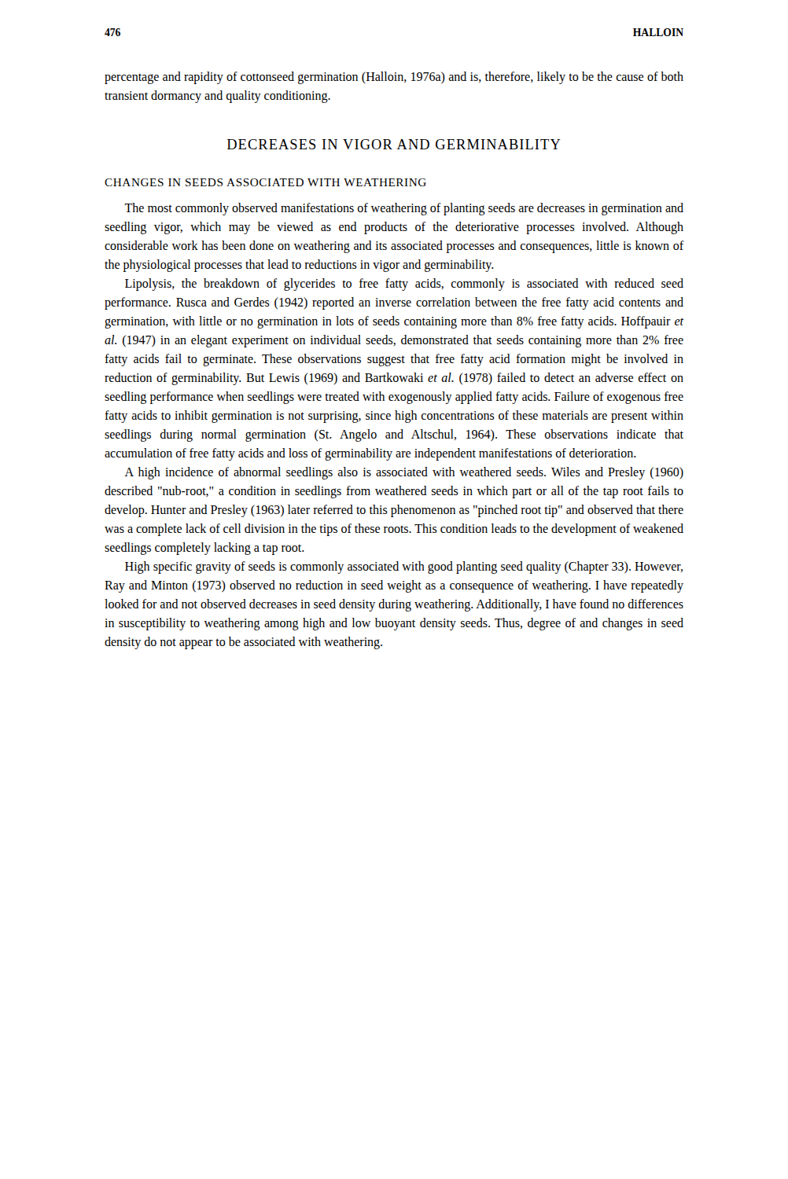476 HALLOIN
percentage and rapidity of cottonseed germination (Halloin, 1976a) and is, therefore, likely to be the cause of both transient dormancy and quality conditioning.
DECREASES IN VIGOR AND GERMINABILITY
CHANGES IN SEEDS ASSOCIATED WITH WEATHERING
The most commonly observed manifestations of weathering of planting seeds are decreases in germination and seedling vigor, which may be viewed as end products of the deteriorative processes involved. Although considerable work has been done on weathering and its associated processes and consequences, little is known of the physiological processes that lead to reductions in vigor and germinability.
Lipolysis, the breakdown of glycerides to free fatty acids, commonly is associated with reduced seed performance. Rusca and Gerdes (1942) reported an inverse correlation between the free fatty acid contents and germination, with little or no germination in lots of seeds containing more than 8% free fatty acids. Hoffpauir et al. (1947) in an elegant experiment on individual seeds, demonstrated that seeds containing more than 2% free fatty acids fail to germinate. These observations suggest that free fatty acid formation might be involved in reduction of germinability. But Lewis (1969) and Bartkowaki et al. (1978) failed to detect an adverse effect on seedling performance when seedlings were treated with exogenously applied fatty acids. Failure of exogenous free fatty acids to inhibit germination is not surprising, since high concentrations of these materials are present within seedlings during normal germination (St. Angelo and Altschul, 1964). These observations indicate that accumulation of free fatty acids and loss of germinability are independent manifestations of deterioration.
A high incidence of abnormal seedlings also is associated with weathered seeds. Wiles and Presley (1960) described "nub-root," a condition in seedlings from weathered seeds in which part or all of the tap root fails to develop. Hunter and Presley (1963) later referred to this phenomenon as "pinched root tip" and observed that there was a complete lack of cell division in the tips of these roots. This condition leads to the development of weakened seedlings completely lacking a tap root.
High specific gravity of seeds is commonly associated with good planting seed quality (Chapter 33). However, Ray and Minton (1973) observed no reduction in seed weight as a consequence of weathering. I have repeatedly looked for and not observed decreases in seed density during weathering. Additionally, I have found no differences in susceptibility to weathering among high and low buoyant density seeds. Thus, degree of and changes in seed density do not appear to be associated with weathering.